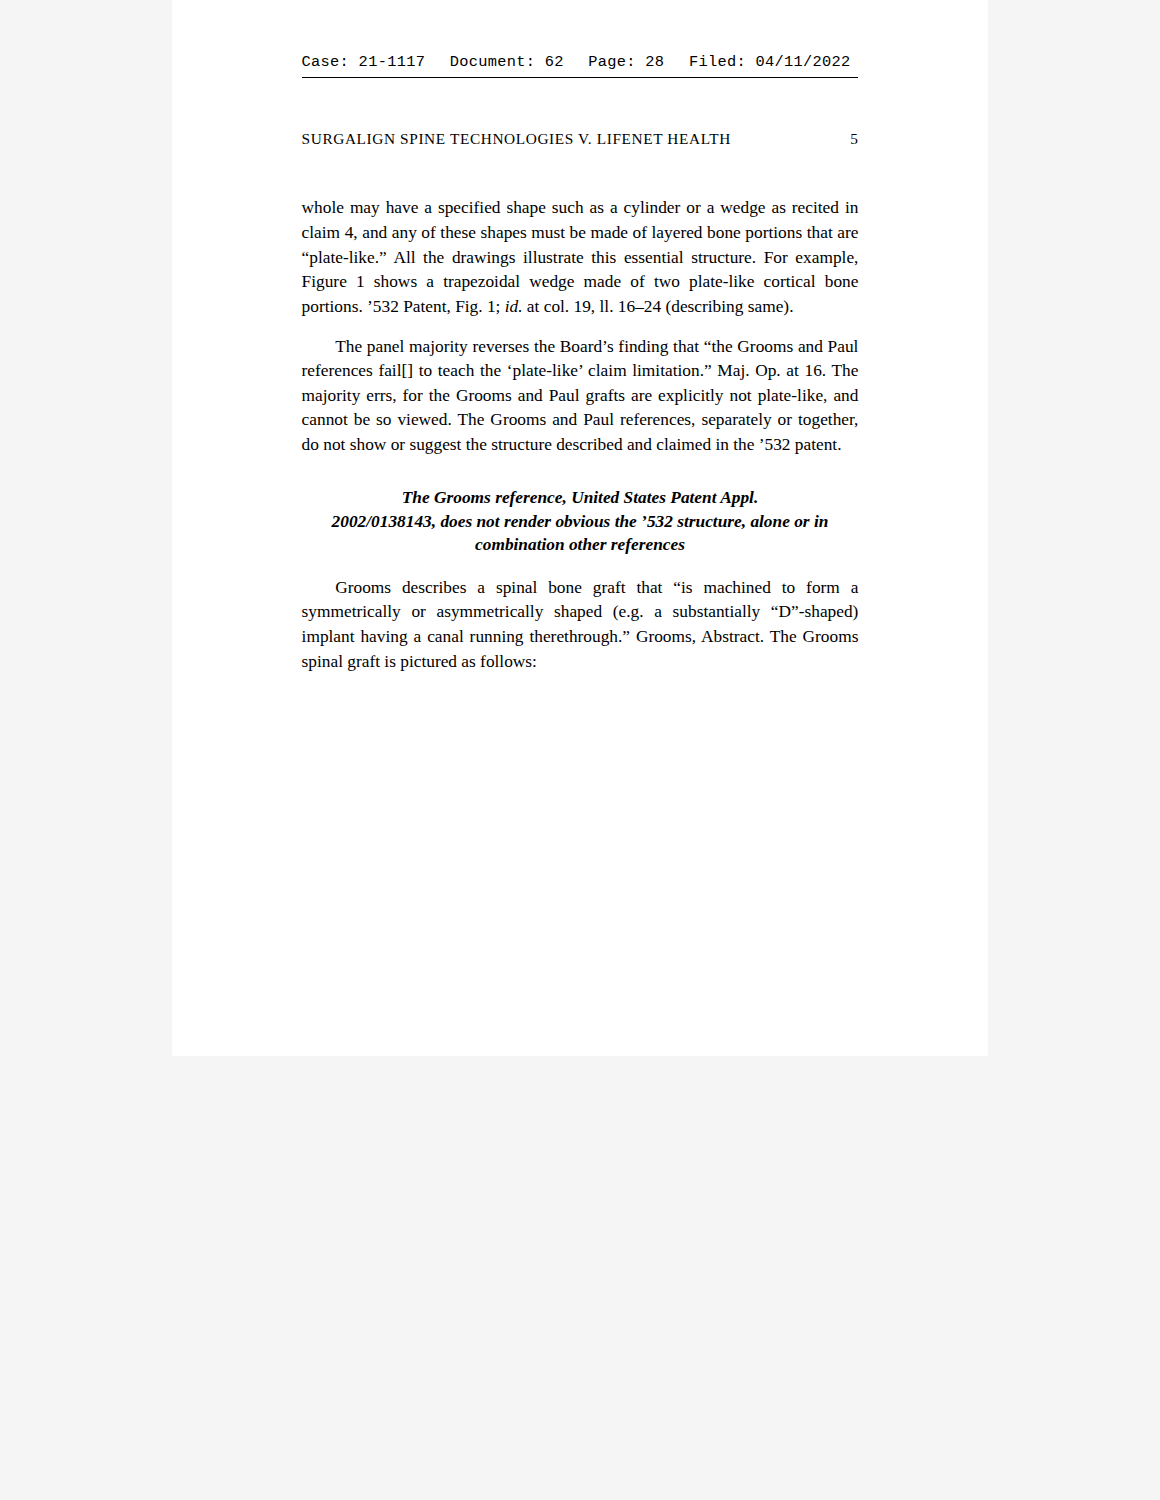Case: 21-1117 Document: 62 Page: 28 Filed: 04/11/2022
Surgalign Spine Technologies v. LifeNet Health 5
whole may have a specified shape such as a cylinder or a wedge as recited in claim 4, and any of these shapes must be made of layered bone portions that are “plate-like.” All the drawings illustrate this essential structure. For example, Figure 1 shows a trapezoidal wedge made of two plate-like cortical bone portions. ’532 Patent, Fig. 1; id. at col. 19, ll. 16–24 (describing same).
The panel majority reverses the Board’s finding that “the Grooms and Paul references fail[] to teach the ‘plate-like’ claim limitation.” Maj. Op. at 16. The majority errs, for the Grooms and Paul grafts are explicitly not plate-like, and cannot be so viewed. The Grooms and Paul references, separately or together, do not show or suggest the structure described and claimed in the ’532 patent.
The Grooms reference, United States Patent Appl.
2002/0138143, does not render obvious the ’532 structure, alone or in combination other references
Grooms describes a spinal bone graft that “is machined to form a symmetrically or asymmetrically shaped (e.g. a substantially “D”-shaped) implant having a canal running therethrough.” Grooms, Abstract. The Grooms spinal graft is pictured as follows: